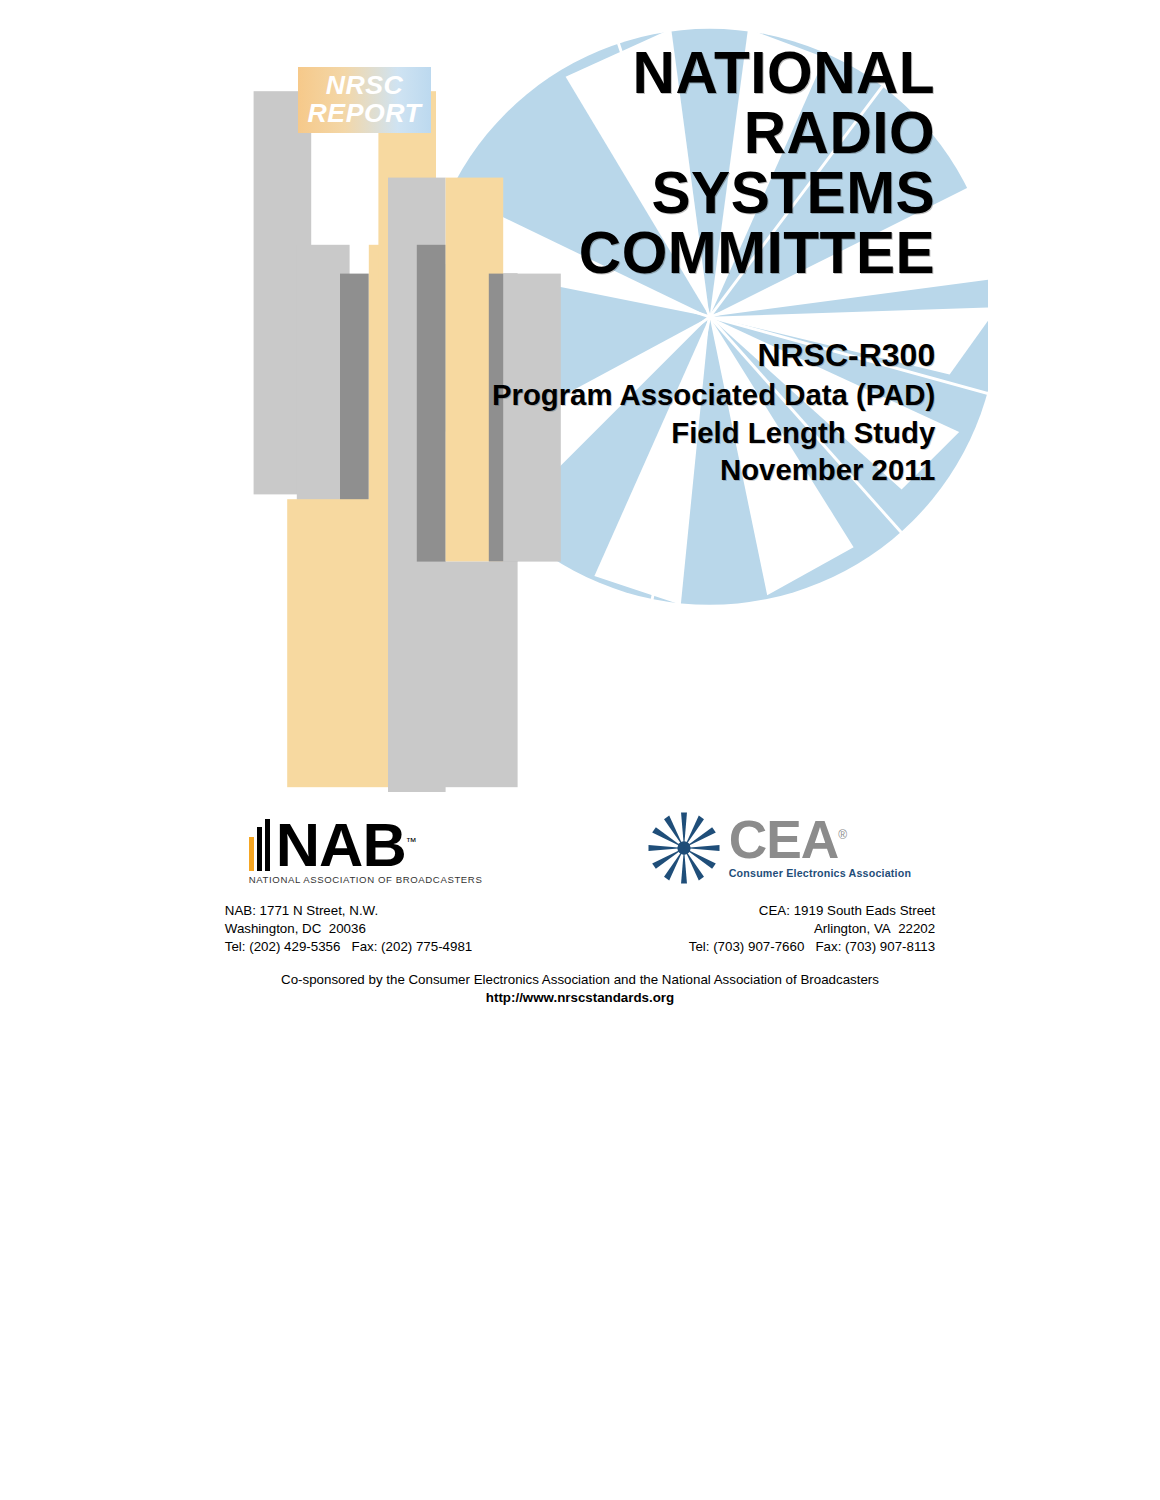NRSC
REPORT
NATIONAL RADIO SYSTEMS COMMITTEE
NRSC-R300
Program Associated Data (PAD)
Field Length Study
November 2011
NAB™
NATIONAL ASSOCIATION OF BROADCASTERS
CEA®
Consumer Electronics Association
NAB: 1771 N Street, N.W.
Washington, DC 20036
Tel: (202) 429-5356 Fax: (202) 775-4981
CEA: 1919 South Eads Street
Arlington, VA 22202
Tel: (703) 907-7660 Fax: (703) 907-8113
Co-sponsored by the Consumer Electronics Association and the National Association of Broadcasters
http://www.nrscstandards.org